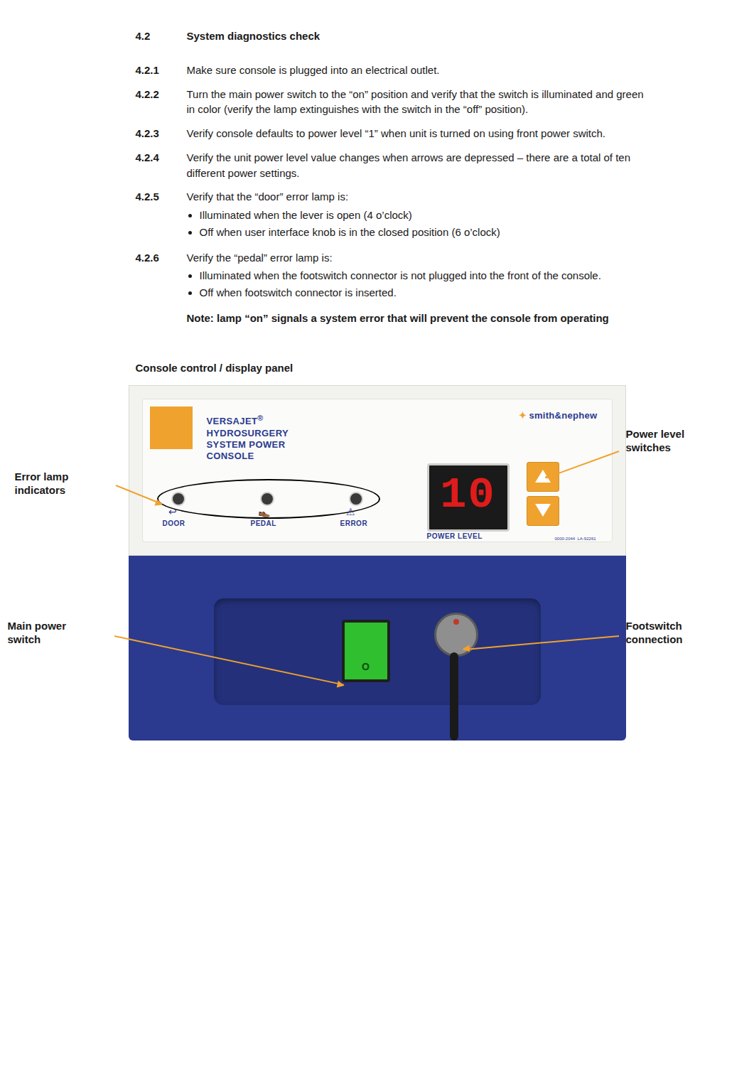4.2
System diagnostics check
4.2.1
Make sure console is plugged into an electrical outlet.
4.2.2
Turn the main power switch to the “on” position and verify that the switch is illuminated and green in color (verify the lamp extinguishes with the switch in the “off” position).
4.2.3
Verify console defaults to power level “1” when unit is turned on using front power switch.
4.2.4
Verify the unit power level value changes when arrows are depressed – there are a total of ten different power settings.
4.2.5
Verify that the “door” error lamp is:
Illuminated when the lever is open (4 o’clock)
Off when user interface knob is in the closed position (6 o’clock)
4.2.6
Verify the “pedal” error lamp is:
Illuminated when the footswitch connector is not plugged into the front of the console.
Off when footswitch connector is inserted.
Note: lamp “on” signals a system error that will prevent the console from operating
Console control / display panel
✦smith&nephew
VERSAJET®
HYDROSURGERY
SYSTEM POWER
CONSOLE
↩
👞
⚠
DOOR
PEDAL
ERROR
10
POWER LEVEL
0000-2044 LA-92261
O
Error lamp
indicators
Power level
switches
Main power
switch
Footswitch
connection